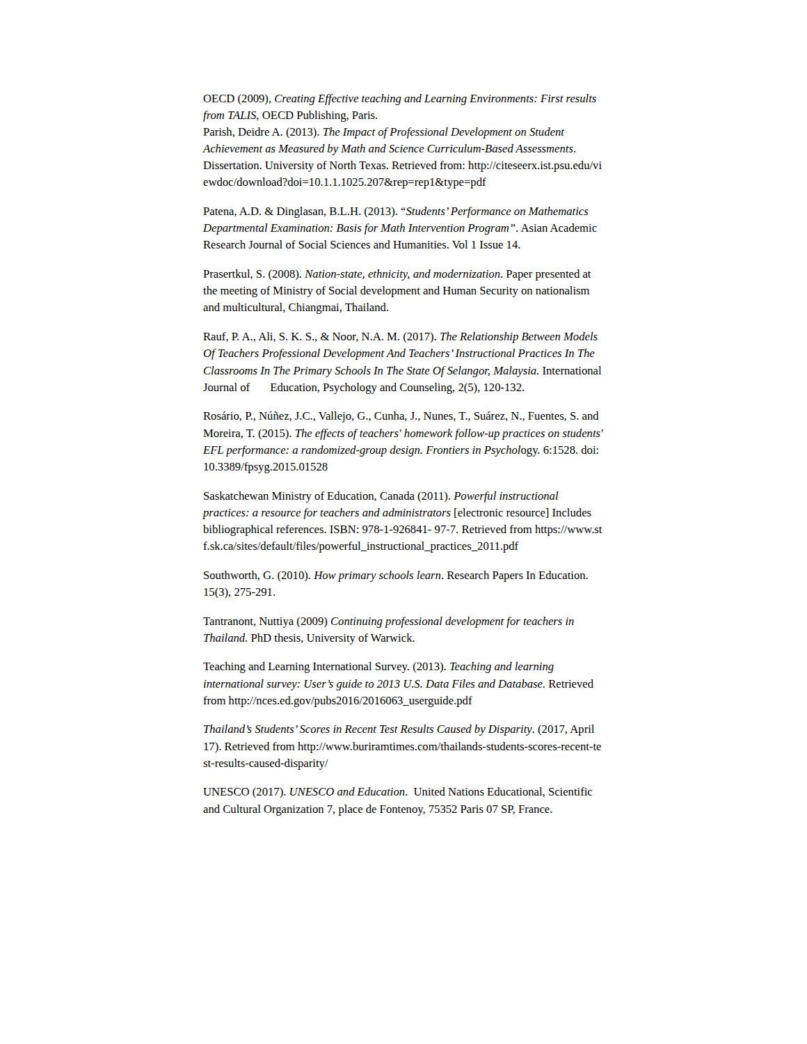OECD (2009), Creating Effective teaching and Learning Environments: First results from TALIS, OECD Publishing, Paris.
Parish, Deidre A. (2013). The Impact of Professional Development on Student Achievement as Measured by Math and Science Curriculum-Based Assessments. Dissertation. University of North Texas. Retrieved from: http://citeseerx.ist.psu.edu/viewdoc/download?doi=10.1.1.1025.207&rep=rep1&type=pdf
Patena, A.D. & Dinglasan, B.L.H. (2013). “Students’ Performance on Mathematics Departmental Examination: Basis for Math Intervention Program”. Asian Academic Research Journal of Social Sciences and Humanities. Vol 1 Issue 14.
Prasertkul, S. (2008). Nation-state, ethnicity, and modernization. Paper presented at the meeting of Ministry of Social development and Human Security on nationalism and multicultural, Chiangmai, Thailand.
Rauf, P. A., Ali, S. K. S., & Noor, N.A. M. (2017). The Relationship Between Models Of Teachers Professional Development And Teachers’ Instructional Practices In The Classrooms In The Primary Schools In The State Of Selangor, Malaysia. International Journal of Education, Psychology and Counseling, 2(5), 120-132.
Rosário, P., Núñez, J.C., Vallejo, G., Cunha, J., Nunes, T., Suárez, N., Fuentes, S. and Moreira, T. (2015). The effects of teachers' homework follow-up practices on students' EFL performance: a randomized-group design. Frontiers in Psychology. 6:1528. doi: 10.3389/fpsyg.2015.01528
Saskatchewan Ministry of Education, Canada (2011). Powerful instructional practices: a resource for teachers and administrators [electronic resource] Includes bibliographical references. ISBN: 978-1-926841- 97-7. Retrieved from https://www.stf.sk.ca/sites/default/files/powerful_instructional_practices_2011.pdf
Southworth, G. (2010). How primary schools learn. Research Papers In Education. 15(3), 275-291.
Tantranont, Nuttiya (2009) Continuing professional development for teachers in Thailand. PhD thesis, University of Warwick.
Teaching and Learning International Survey. (2013). Teaching and learning international survey: User’s guide to 2013 U.S. Data Files and Database. Retrieved from http://nces.ed.gov/pubs2016/2016063_userguide.pdf
Thailand’s Students’ Scores in Recent Test Results Caused by Disparity. (2017, April 17). Retrieved from http://www.buriramtimes.com/thailands-students-scores-recent-test-results-caused-disparity/
UNESCO (2017). UNESCO and Education. United Nations Educational, Scientific and Cultural Organization 7, place de Fontenoy, 75352 Paris 07 SP, France.